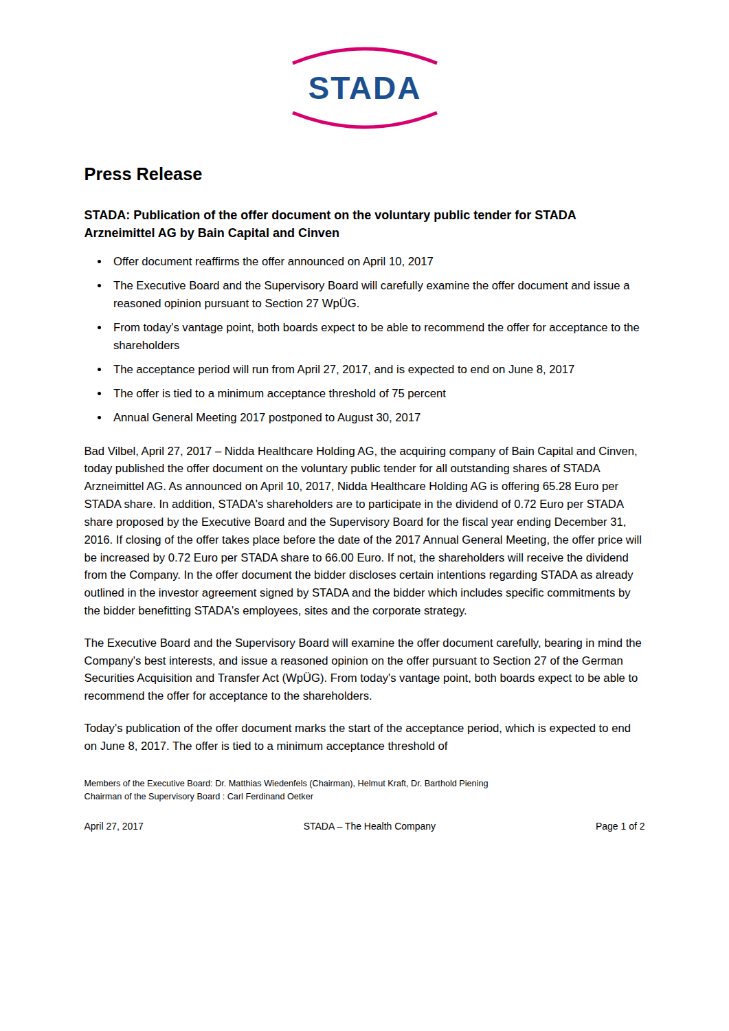STADA
Press Release
STADA: Publication of the offer document on the voluntary public tender for STADA Arzneimittel AG by Bain Capital and Cinven
Offer document reaffirms the offer announced on April 10, 2017
The Executive Board and the Supervisory Board will carefully examine the offer document and issue a reasoned opinion pursuant to Section 27 WpÜG.
From today's vantage point, both boards expect to be able to recommend the offer for acceptance to the shareholders
The acceptance period will run from April 27, 2017, and is expected to end on June 8, 2017
The offer is tied to a minimum acceptance threshold of 75 percent
Annual General Meeting 2017 postponed to August 30, 2017
Bad Vilbel, April 27, 2017 – Nidda Healthcare Holding AG, the acquiring company of Bain Capital and Cinven, today published the offer document on the voluntary public tender for all outstanding shares of STADA Arzneimittel AG. As announced on April 10, 2017, Nidda Healthcare Holding AG is offering 65.28 Euro per STADA share. In addition, STADA's shareholders are to participate in the dividend of 0.72 Euro per STADA share proposed by the Executive Board and the Supervisory Board for the fiscal year ending December 31, 2016. If closing of the offer takes place before the date of the 2017 Annual General Meeting, the offer price will be increased by 0.72 Euro per STADA share to 66.00 Euro. If not, the shareholders will receive the dividend from the Company. In the offer document the bidder discloses certain intentions regarding STADA as already outlined in the investor agreement signed by STADA and the bidder which includes specific commitments by the bidder benefitting STADA's employees, sites and the corporate strategy.
The Executive Board and the Supervisory Board will examine the offer document carefully, bearing in mind the Company's best interests, and issue a reasoned opinion on the offer pursuant to Section 27 of the German Securities Acquisition and Transfer Act (WpÜG). From today's vantage point, both boards expect to be able to recommend the offer for acceptance to the shareholders.
Today's publication of the offer document marks the start of the acceptance period, which is expected to end on June 8, 2017. The offer is tied to a minimum acceptance threshold of
Members of the Executive Board: Dr. Matthias Wiedenfels (Chairman), Helmut Kraft, Dr. Barthold Piening
Chairman of the Supervisory Board : Carl Ferdinand Oetker
April 27, 2017 STADA – The Health Company Page 1 of 2